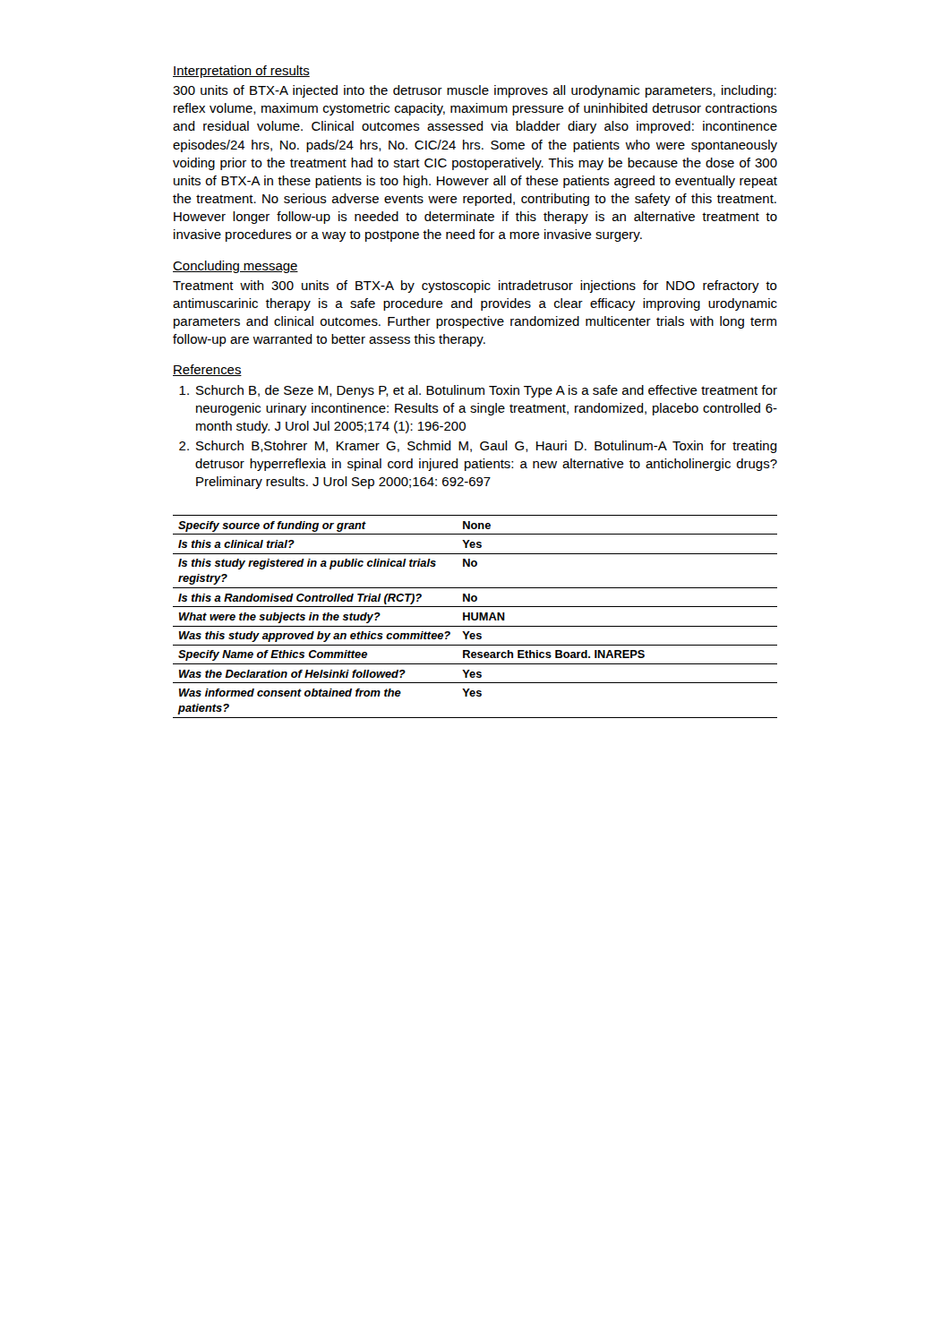Interpretation of results
300 units of BTX-A injected into the detrusor muscle improves all urodynamic parameters, including: reflex volume, maximum cystometric capacity, maximum pressure of uninhibited detrusor contractions and residual volume. Clinical outcomes assessed via bladder diary also improved: incontinence episodes/24 hrs, No. pads/24 hrs, No. CIC/24 hrs. Some of the patients who were spontaneously voiding prior to the treatment had to start CIC postoperatively. This may be because the dose of 300 units of BTX-A in these patients is too high. However all of these patients agreed to eventually repeat the treatment. No serious adverse events were reported, contributing to the safety of this treatment. However longer follow-up is needed to determinate if this therapy is an alternative treatment to invasive procedures or a way to postpone the need for a more invasive surgery.
Concluding message
Treatment with 300 units of BTX-A by cystoscopic intradetrusor injections for NDO refractory to antimuscarinic therapy is a safe procedure and provides a clear efficacy improving urodynamic parameters and clinical outcomes. Further prospective randomized multicenter trials with long term follow-up are warranted to better assess this therapy.
References
Schurch B, de Seze M, Denys P, et al. Botulinum Toxin Type A is a safe and effective treatment for neurogenic urinary incontinence: Results of a single treatment, randomized, placebo controlled 6-month study. J Urol Jul 2005;174 (1): 196-200
Schurch B,Stohrer M, Kramer G, Schmid M, Gaul G, Hauri D. Botulinum-A Toxin for treating detrusor hyperreflexia in spinal cord injured patients: a new alternative to anticholinergic drugs? Preliminary results. J Urol Sep 2000;164: 692-697
| Specify source of funding or grant | None |
| Is this a clinical trial? | Yes |
| Is this study registered in a public clinical trials registry? | No |
| Is this a Randomised Controlled Trial (RCT)? | No |
| What were the subjects in the study? | HUMAN |
| Was this study approved by an ethics committee? | Yes |
| Specify Name of Ethics Committee | Research Ethics Board. INAREPS |
| Was the Declaration of Helsinki followed? | Yes |
| Was informed consent obtained from the patients? | Yes |